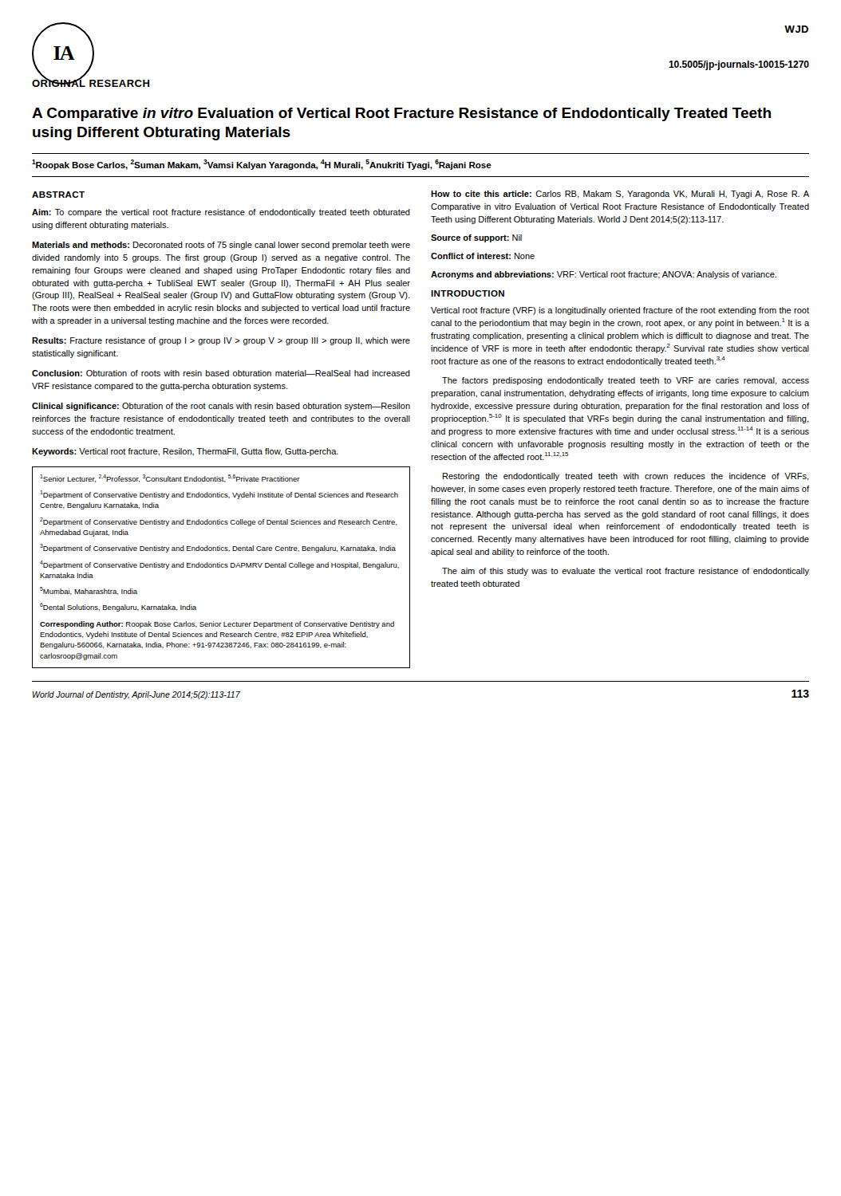IA
WJD
10.5005/jp-journals-10015-1270
ORIGINAL RESEARCH
A Comparative in vitro Evaluation of Vertical Root Fracture Resistance of Endodontically Treated Teeth using Different Obturating Materials
1Roopak Bose Carlos, 2Suman Makam, 3Vamsi Kalyan Yaragonda, 4H Murali, 5Anukriti Tyagi, 6Rajani Rose
Abstract
Aim: To compare the vertical root fracture resistance of endodontically treated teeth obturated using different obturating materials.
Materials and methods: Decoronated roots of 75 single canal lower second premolar teeth were divided randomly into 5 groups. The first group (Group I) served as a negative control. The remaining four Groups were cleaned and shaped using ProTaper Endodontic rotary files and obturated with gutta-percha + TubliSeal EWT sealer (Group II), ThermaFil + AH Plus sealer (Group III), RealSeal + RealSeal sealer (Group IV) and GuttaFlow obturating system (Group V). The roots were then embedded in acrylic resin blocks and subjected to vertical load until fracture with a spreader in a universal testing machine and the forces were recorded.
Results: Fracture resistance of group I > group IV > group V > group III > group II, which were statistically significant.
Conclusion: Obturation of roots with resin based obturation material—RealSeal had increased VRF resistance compared to the gutta-percha obturation systems.
Clinical significance: Obturation of the root canals with resin based obturation system—Resilon reinforces the fracture resistance of endodontically treated teeth and contributes to the overall success of the endodontic treatment.
Keywords: Vertical root fracture, Resilon, ThermaFil, Gutta flow, Gutta-percha.
1Senior Lecturer, 2,4Professor, 3Consultant Endodontist, 5,6Private Practitioner
1Department of Conservative Dentistry and Endodontics, Vydehi Institute of Dental Sciences and Research Centre, Bengaluru Karnataka, India
2Department of Conservative Dentistry and Endodontics College of Dental Sciences and Research Centre, Ahmedabad Gujarat, India
3Department of Conservative Dentistry and Endodontics, Dental Care Centre, Bengaluru, Karnataka, India
4Department of Conservative Dentistry and Endodontics DAPMRV Dental College and Hospital, Bengaluru, Karnataka India
5Mumbai, Maharashtra, India
6Dental Solutions, Bengaluru, Karnataka, India
Corresponding Author: Roopak Bose Carlos, Senior Lecturer Department of Conservative Dentistry and Endodontics, Vydehi Institute of Dental Sciences and Research Centre, #82 EPIP Area Whitefield, Bengaluru-560066, Karnataka, India, Phone: +91-9742387246, Fax: 080-28416199, e-mail: carlosroop@gmail.com
How to cite this article: Carlos RB, Makam S, Yaragonda VK, Murali H, Tyagi A, Rose R. A Comparative in vitro Evaluation of Vertical Root Fracture Resistance of Endodontically Treated Teeth using Different Obturating Materials. World J Dent 2014;5(2):113-117.
Source of support: Nil
Conflict of interest: None
Acronyms and abbreviations: VRF: Vertical root fracture; ANOVA: Analysis of variance.
Introduction
Vertical root fracture (VRF) is a longitudinally oriented fracture of the root extending from the root canal to the periodontium that may begin in the crown, root apex, or any point in between.1 It is a frustrating complication, presenting a clinical problem which is difficult to diagnose and treat. The incidence of VRF is more in teeth after endodontic therapy.2 Survival rate studies show vertical root fracture as one of the reasons to extract endodontically treated teeth.3,4
The factors predisposing endodontically treated teeth to VRF are caries removal, access preparation, canal instrumentation, dehydrating effects of irrigants, long time exposure to calcium hydroxide, excessive pressure during obturation, preparation for the final restoration and loss of proprioception.5-10 It is speculated that VRFs begin during the canal instrumentation and filling, and progress to more extensive fractures with time and under occlusal stress.11-14 It is a serious clinical concern with unfavorable prognosis resulting mostly in the extraction of teeth or the resection of the affected root.11,12,15
Restoring the endodontically treated teeth with crown reduces the incidence of VRFs, however, in some cases even properly restored teeth fracture. Therefore, one of the main aims of filling the root canals must be to reinforce the root canal dentin so as to increase the fracture resistance. Although gutta-percha has served as the gold standard of root canal fillings, it does not represent the universal ideal when reinforcement of endodontically treated teeth is concerned. Recently many alternatives have been introduced for root filling, claiming to provide apical seal and ability to reinforce of the tooth.
The aim of this study was to evaluate the vertical root fracture resistance of endodontically treated teeth obturated
World Journal of Dentistry, April-June 2014;5(2):113-117
113